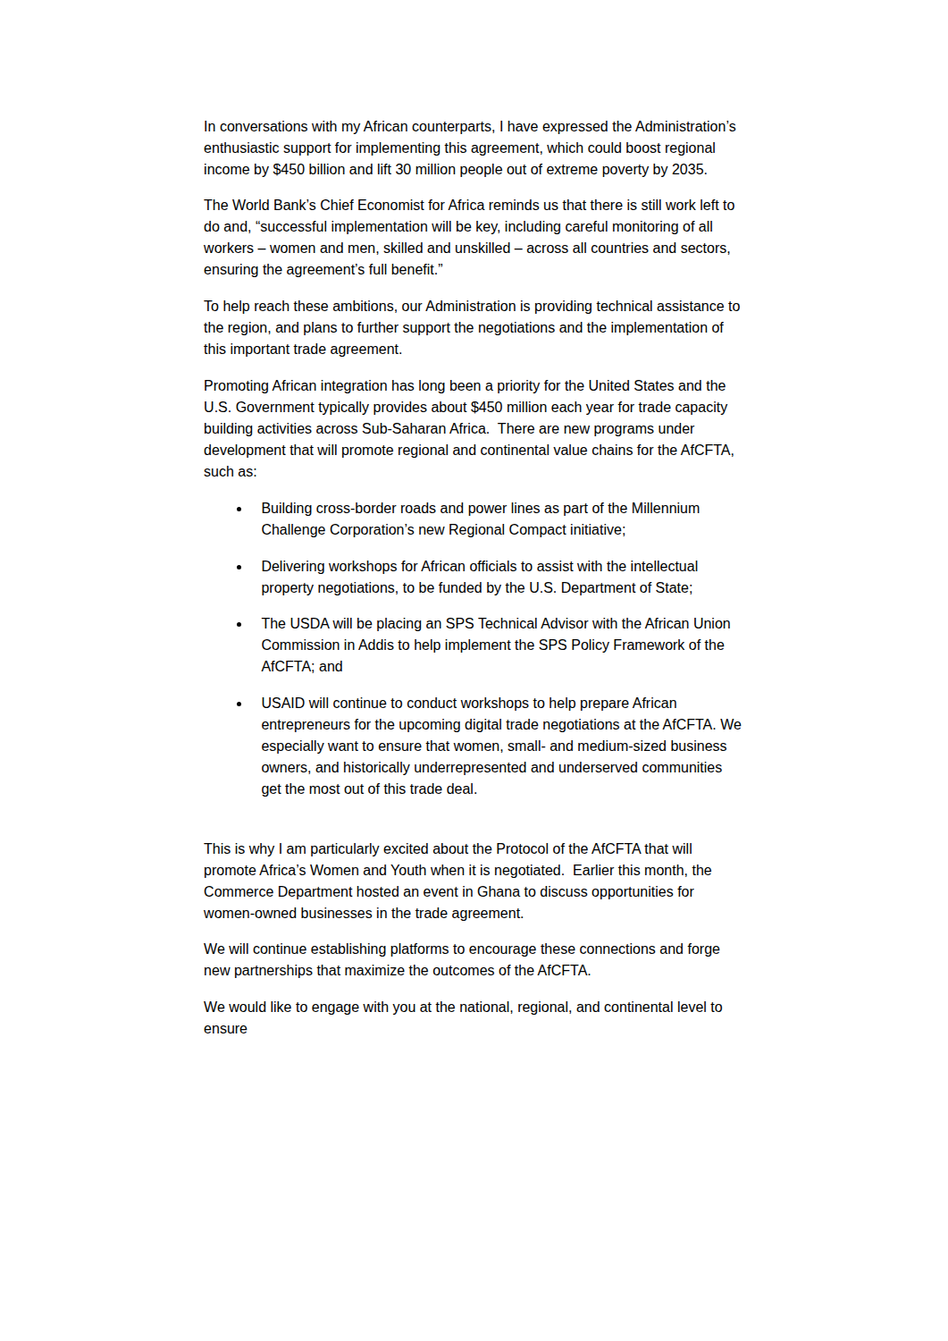In conversations with my African counterparts, I have expressed the Administration’s enthusiastic support for implementing this agreement, which could boost regional income by $450 billion and lift 30 million people out of extreme poverty by 2035.
The World Bank’s Chief Economist for Africa reminds us that there is still work left to do and, “successful implementation will be key, including careful monitoring of all workers – women and men, skilled and unskilled – across all countries and sectors, ensuring the agreement’s full benefit.”
To help reach these ambitions, our Administration is providing technical assistance to the region, and plans to further support the negotiations and the implementation of this important trade agreement.
Promoting African integration has long been a priority for the United States and the U.S. Government typically provides about $450 million each year for trade capacity building activities across Sub-Saharan Africa. There are new programs under development that will promote regional and continental value chains for the AfCFTA, such as:
Building cross-border roads and power lines as part of the Millennium Challenge Corporation’s new Regional Compact initiative;
Delivering workshops for African officials to assist with the intellectual property negotiations, to be funded by the U.S. Department of State;
The USDA will be placing an SPS Technical Advisor with the African Union Commission in Addis to help implement the SPS Policy Framework of the AfCFTA; and
USAID will continue to conduct workshops to help prepare African entrepreneurs for the upcoming digital trade negotiations at the AfCFTA. We especially want to ensure that women, small- and medium-sized business owners, and historically underrepresented and underserved communities get the most out of this trade deal.
This is why I am particularly excited about the Protocol of the AfCFTA that will promote Africa’s Women and Youth when it is negotiated. Earlier this month, the Commerce Department hosted an event in Ghana to discuss opportunities for women-owned businesses in the trade agreement.
We will continue establishing platforms to encourage these connections and forge new partnerships that maximize the outcomes of the AfCFTA.
We would like to engage with you at the national, regional, and continental level to ensure